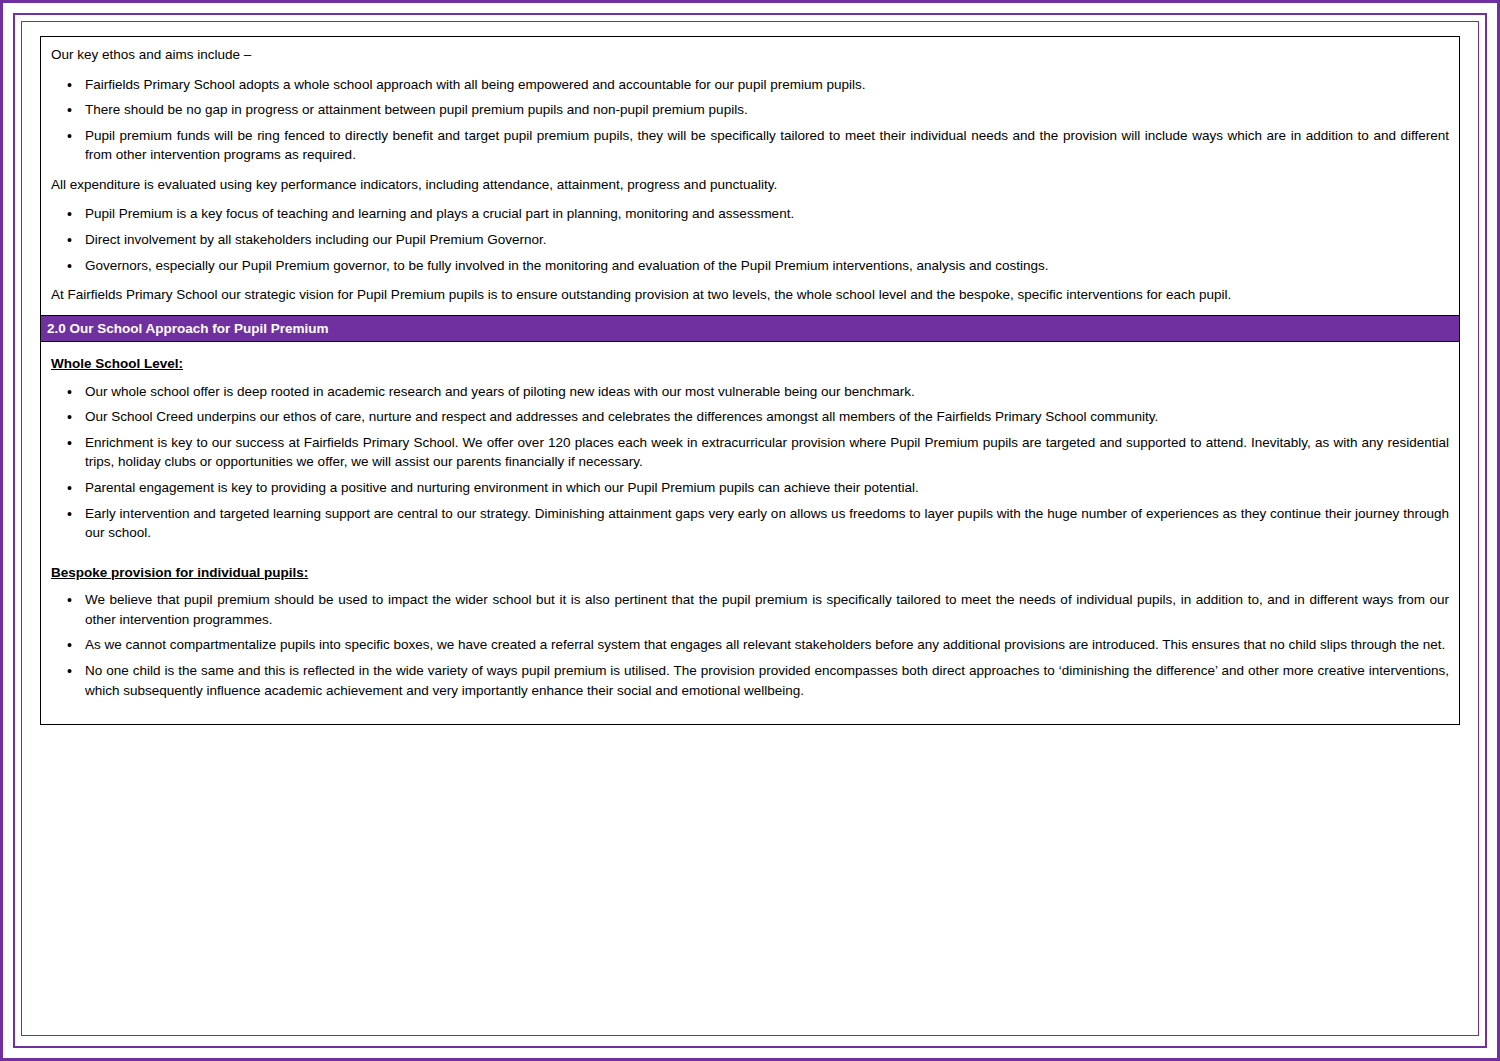Our key ethos and aims include –
Fairfields Primary School adopts a whole school approach with all being empowered and accountable for our pupil premium pupils.
There should be no gap in progress or attainment between pupil premium pupils and non-pupil premium pupils.
Pupil premium funds will be ring fenced to directly benefit and target pupil premium pupils, they will be specifically tailored to meet their individual needs and the provision will include ways which are in addition to and different from other intervention programs as required.
All expenditure is evaluated using key performance indicators, including attendance, attainment, progress and punctuality.
Pupil Premium is a key focus of teaching and learning and plays a crucial part in planning, monitoring and assessment.
Direct involvement by all stakeholders including our Pupil Premium Governor.
Governors, especially our Pupil Premium governor, to be fully involved in the monitoring and evaluation of the Pupil Premium interventions, analysis and costings.
At Fairfields Primary School our strategic vision for Pupil Premium pupils is to ensure outstanding provision at two levels, the whole school level and the bespoke, specific interventions for each pupil.
2.0 Our School Approach for Pupil Premium
Whole School Level:
Our whole school offer is deep rooted in academic research and years of piloting new ideas with our most vulnerable being our benchmark.
Our School Creed underpins our ethos of care, nurture and respect and addresses and celebrates the differences amongst all members of the Fairfields Primary School community.
Enrichment is key to our success at Fairfields Primary School. We offer over 120 places each week in extracurricular provision where Pupil Premium pupils are targeted and supported to attend. Inevitably, as with any residential trips, holiday clubs or opportunities we offer, we will assist our parents financially if necessary.
Parental engagement is key to providing a positive and nurturing environment in which our Pupil Premium pupils can achieve their potential.
Early intervention and targeted learning support are central to our strategy. Diminishing attainment gaps very early on allows us freedoms to layer pupils with the huge number of experiences as they continue their journey through our school.
Bespoke provision for individual pupils:
We believe that pupil premium should be used to impact the wider school but it is also pertinent that the pupil premium is specifically tailored to meet the needs of individual pupils, in addition to, and in different ways from our other intervention programmes.
As we cannot compartmentalize pupils into specific boxes, we have created a referral system that engages all relevant stakeholders before any additional provisions are introduced. This ensures that no child slips through the net.
No one child is the same and this is reflected in the wide variety of ways pupil premium is utilised. The provision provided encompasses both direct approaches to ‘diminishing the difference’ and other more creative interventions, which subsequently influence academic achievement and very importantly enhance their social and emotional wellbeing.